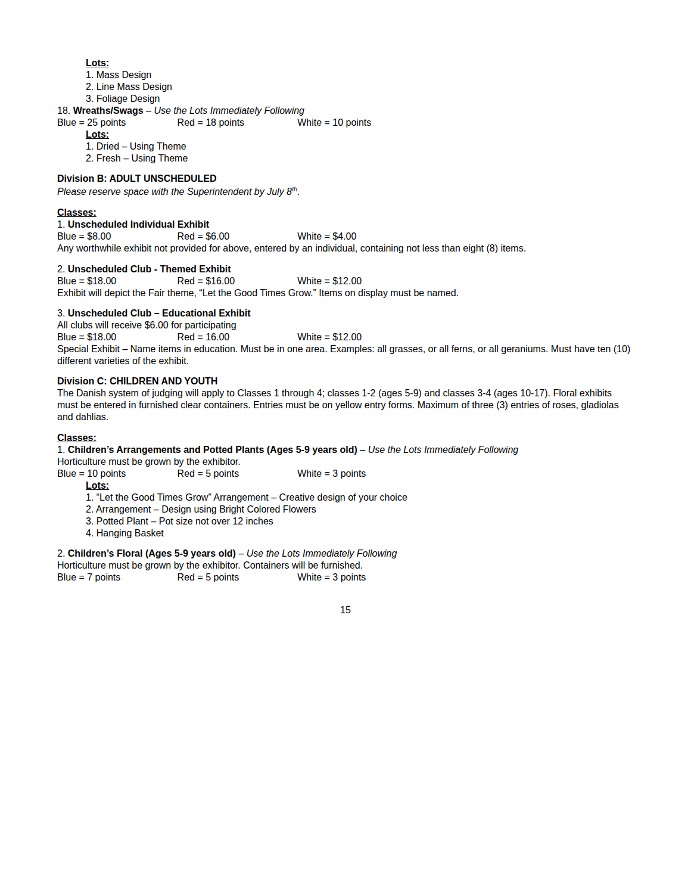Lots:
1. Mass Design
2. Line Mass Design
3. Foliage Design
18. Wreaths/Swags – Use the Lots Immediately Following
Blue = 25 points Red = 18 points White = 10 points
Lots:
1. Dried – Using Theme
2. Fresh – Using Theme
Division B: ADULT UNSCHEDULED
Please reserve space with the Superintendent by July 8th.
Classes:
1. Unscheduled Individual Exhibit
Blue = $8.00 Red = $6.00 White = $4.00
Any worthwhile exhibit not provided for above, entered by an individual, containing not less than eight (8) items.
2. Unscheduled Club - Themed Exhibit
Blue = $18.00 Red = $16.00 White = $12.00
Exhibit will depict the Fair theme, “Let the Good Times Grow.” Items on display must be named.
3. Unscheduled Club – Educational Exhibit
All clubs will receive $6.00 for participating
Blue = $18.00 Red = 16.00 White = $12.00
Special Exhibit – Name items in education. Must be in one area. Examples: all grasses, or all ferns, or all geraniums. Must have ten (10) different varieties of the exhibit.
Division C: CHILDREN AND YOUTH
The Danish system of judging will apply to Classes 1 through 4; classes 1-2 (ages 5-9) and classes 3-4 (ages 10-17). Floral exhibits must be entered in furnished clear containers. Entries must be on yellow entry forms. Maximum of three (3) entries of roses, gladiolas and dahlias.
Classes:
1. Children’s Arrangements and Potted Plants (Ages 5-9 years old) – Use the Lots Immediately Following
Horticulture must be grown by the exhibitor.
Blue = 10 points Red = 5 points White = 3 points
Lots:
1. “Let the Good Times Grow” Arrangement – Creative design of your choice
2. Arrangement – Design using Bright Colored Flowers
3. Potted Plant – Pot size not over 12 inches
4. Hanging Basket
2. Children’s Floral (Ages 5-9 years old) – Use the Lots Immediately Following
Horticulture must be grown by the exhibitor. Containers will be furnished.
Blue = 7 points Red = 5 points White = 3 points
15